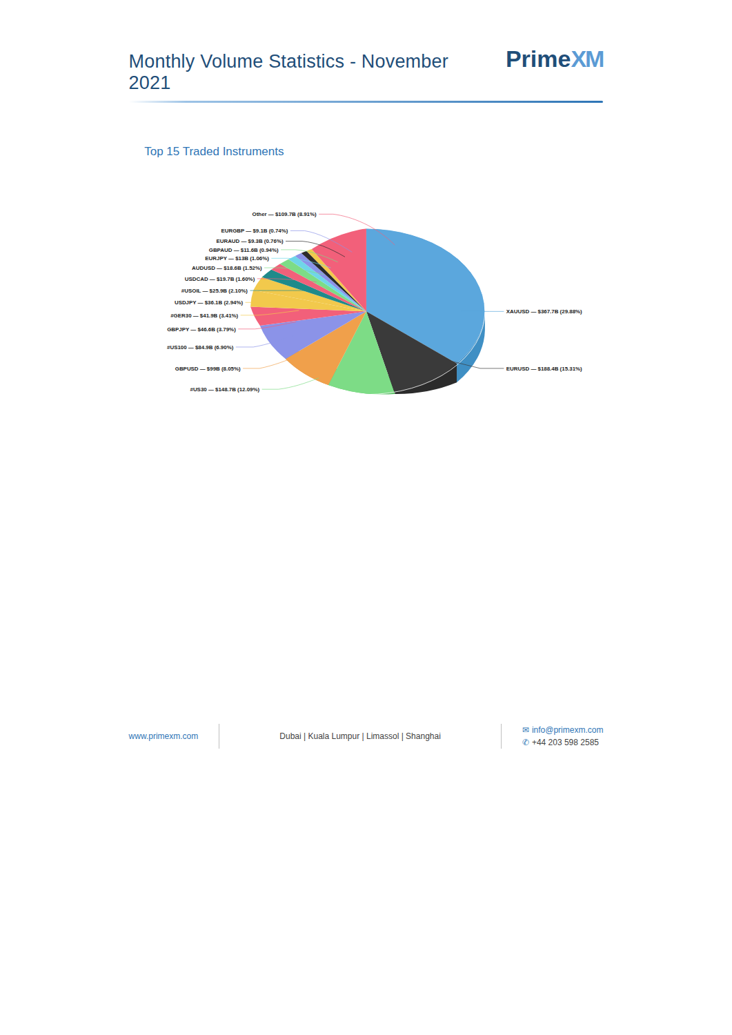Monthly Volume Statistics - November 2021
PrimeXM
Top 15 Traded Instruments
Other — $109.7B (8.91%) EURGBP — $9.1B (0.74%) EURAUD — $9.3B (0.76%) GBPAUD — $11.6B (0.94%) EURJPY — $13B (1.06%) AUDUSD — $18.6B (1.52%) USDCAD — $19.7B (1.60%) #USOIL — $25.9B (2.10%) USDJPY — $36.1B (2.94%) #GER30 — $41.9B (3.41%) GBPJPY — $46.6B (3.79%) #US100 — $84.9B (6.90%) GBPUSD — $99B (8.05%) #US30 — $148.7B (12.09%) XAUUSD — $367.7B (29.88%) EURUSD — $188.4B (15.31%)
www.primexm.com
Dubai | Kuala Lumpur | Limassol | Shanghai
✉info@primexm.com
✆+44 203 598 2585